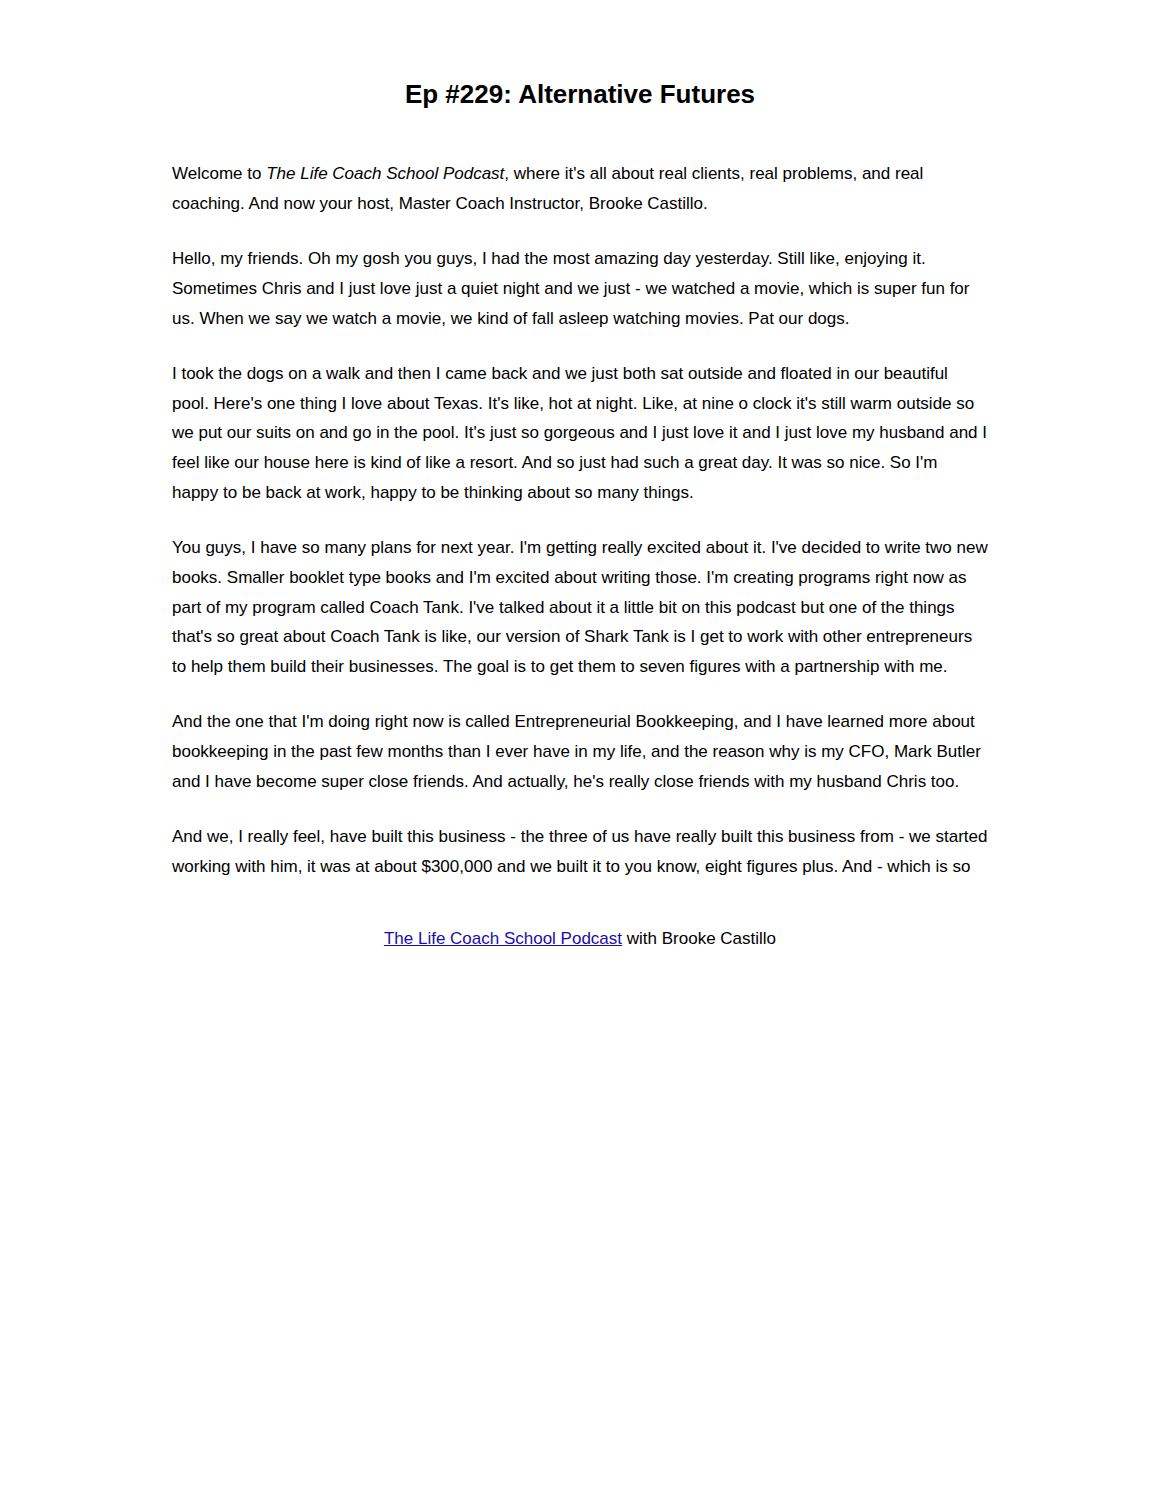Ep #229: Alternative Futures
Welcome to The Life Coach School Podcast, where it's all about real clients, real problems, and real coaching. And now your host, Master Coach Instructor, Brooke Castillo.
Hello, my friends. Oh my gosh you guys, I had the most amazing day yesterday. Still like, enjoying it. Sometimes Chris and I just love just a quiet night and we just - we watched a movie, which is super fun for us. When we say we watch a movie, we kind of fall asleep watching movies. Pat our dogs.
I took the dogs on a walk and then I came back and we just both sat outside and floated in our beautiful pool. Here's one thing I love about Texas. It's like, hot at night. Like, at nine o clock it's still warm outside so we put our suits on and go in the pool. It's just so gorgeous and I just love it and I just love my husband and I feel like our house here is kind of like a resort. And so just had such a great day. It was so nice. So I'm happy to be back at work, happy to be thinking about so many things.
You guys, I have so many plans for next year. I'm getting really excited about it. I've decided to write two new books. Smaller booklet type books and I'm excited about writing those. I'm creating programs right now as part of my program called Coach Tank. I've talked about it a little bit on this podcast but one of the things that's so great about Coach Tank is like, our version of Shark Tank is I get to work with other entrepreneurs to help them build their businesses. The goal is to get them to seven figures with a partnership with me.
And the one that I'm doing right now is called Entrepreneurial Bookkeeping, and I have learned more about bookkeeping in the past few months than I ever have in my life, and the reason why is my CFO, Mark Butler and I have become super close friends. And actually, he's really close friends with my husband Chris too.
And we, I really feel, have built this business - the three of us have really built this business from - we started working with him, it was at about $300,000 and we built it to you know, eight figures plus. And - which is so
The Life Coach School Podcast with Brooke Castillo